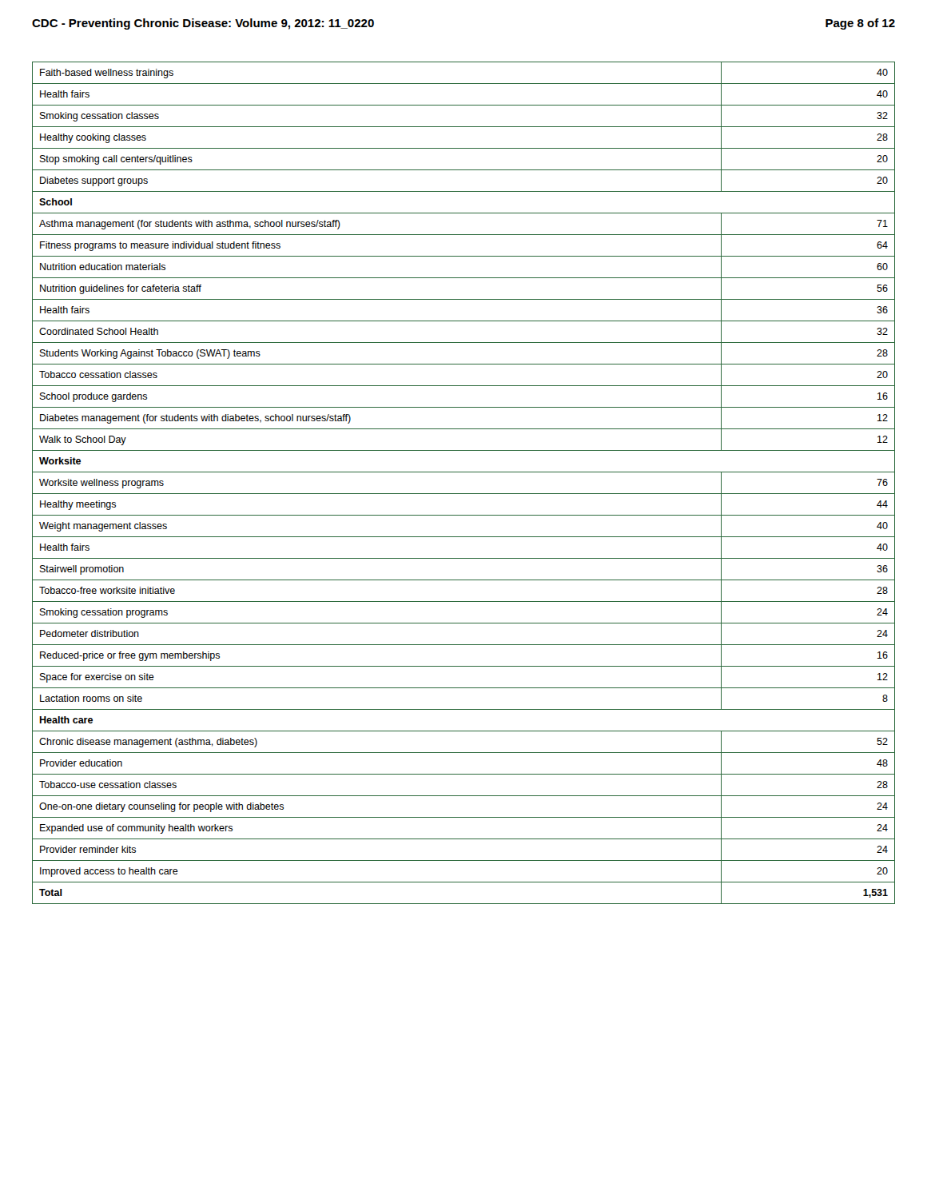CDC - Preventing Chronic Disease: Volume 9, 2012: 11_0220 Page 8 of 12
| Faith-based wellness trainings | 40 |
| Health fairs | 40 |
| Smoking cessation classes | 32 |
| Healthy cooking classes | 28 |
| Stop smoking call centers/quitlines | 20 |
| Diabetes support groups | 20 |
| School |
| Asthma management (for students with asthma, school nurses/staff) | 71 |
| Fitness programs to measure individual student fitness | 64 |
| Nutrition education materials | 60 |
| Nutrition guidelines for cafeteria staff | 56 |
| Health fairs | 36 |
| Coordinated School Health | 32 |
| Students Working Against Tobacco (SWAT) teams | 28 |
| Tobacco cessation classes | 20 |
| School produce gardens | 16 |
| Diabetes management (for students with diabetes, school nurses/staff) | 12 |
| Walk to School Day | 12 |
| Worksite |
| Worksite wellness programs | 76 |
| Healthy meetings | 44 |
| Weight management classes | 40 |
| Health fairs | 40 |
| Stairwell promotion | 36 |
| Tobacco-free worksite initiative | 28 |
| Smoking cessation programs | 24 |
| Pedometer distribution | 24 |
| Reduced-price or free gym memberships | 16 |
| Space for exercise on site | 12 |
| Lactation rooms on site | 8 |
| Health care |
| Chronic disease management (asthma, diabetes) | 52 |
| Provider education | 48 |
| Tobacco-use cessation classes | 28 |
| One-on-one dietary counseling for people with diabetes | 24 |
| Expanded use of community health workers | 24 |
| Provider reminder kits | 24 |
| Improved access to health care | 20 |
| Total | 1,531 |